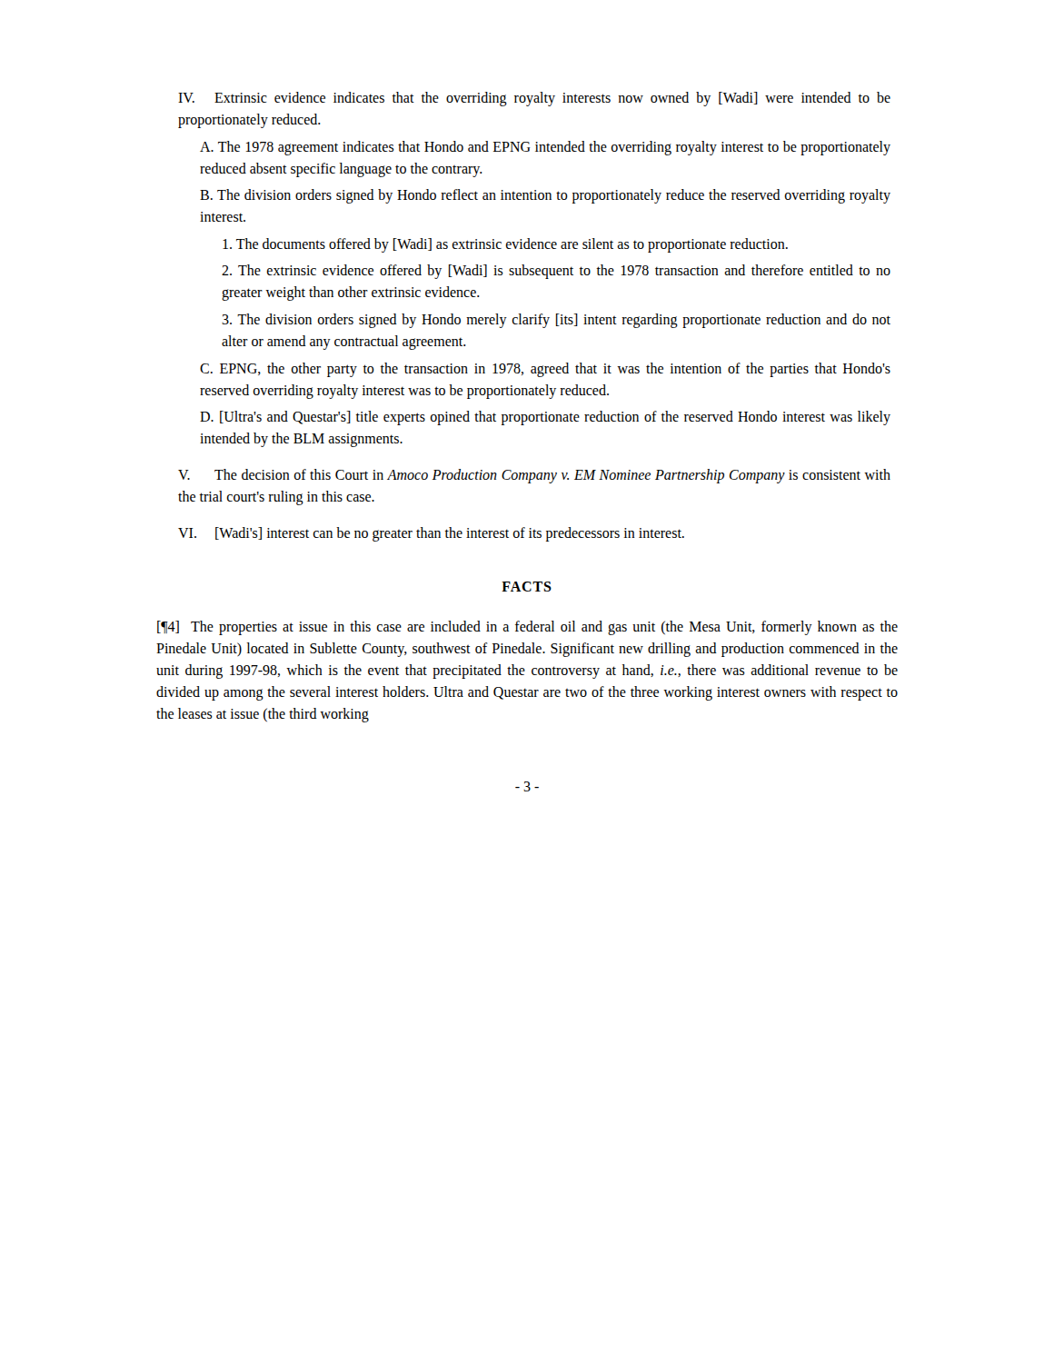IV. Extrinsic evidence indicates that the overriding royalty interests now owned by [Wadi] were intended to be proportionately reduced.
A. The 1978 agreement indicates that Hondo and EPNG intended the overriding royalty interest to be proportionately reduced absent specific language to the contrary.
B. The division orders signed by Hondo reflect an intention to proportionately reduce the reserved overriding royalty interest.
1. The documents offered by [Wadi] as extrinsic evidence are silent as to proportionate reduction.
2. The extrinsic evidence offered by [Wadi] is subsequent to the 1978 transaction and therefore entitled to no greater weight than other extrinsic evidence.
3. The division orders signed by Hondo merely clarify [its] intent regarding proportionate reduction and do not alter or amend any contractual agreement.
C. EPNG, the other party to the transaction in 1978, agreed that it was the intention of the parties that Hondo's reserved overriding royalty interest was to be proportionately reduced.
D. [Ultra's and Questar's] title experts opined that proportionate reduction of the reserved Hondo interest was likely intended by the BLM assignments.
V. The decision of this Court in Amoco Production Company v. EM Nominee Partnership Company is consistent with the trial court's ruling in this case.
VI.[Wadi's] interest can be no greater than the interest of its predecessors in interest.
FACTS
[¶4] The properties at issue in this case are included in a federal oil and gas unit (the Mesa Unit, formerly known as the Pinedale Unit) located in Sublette County, southwest of Pinedale. Significant new drilling and production commenced in the unit during 1997-98, which is the event that precipitated the controversy at hand, i.e., there was additional revenue to be divided up among the several interest holders. Ultra and Questar are two of the three working interest owners with respect to the leases at issue (the third working
- 3 -